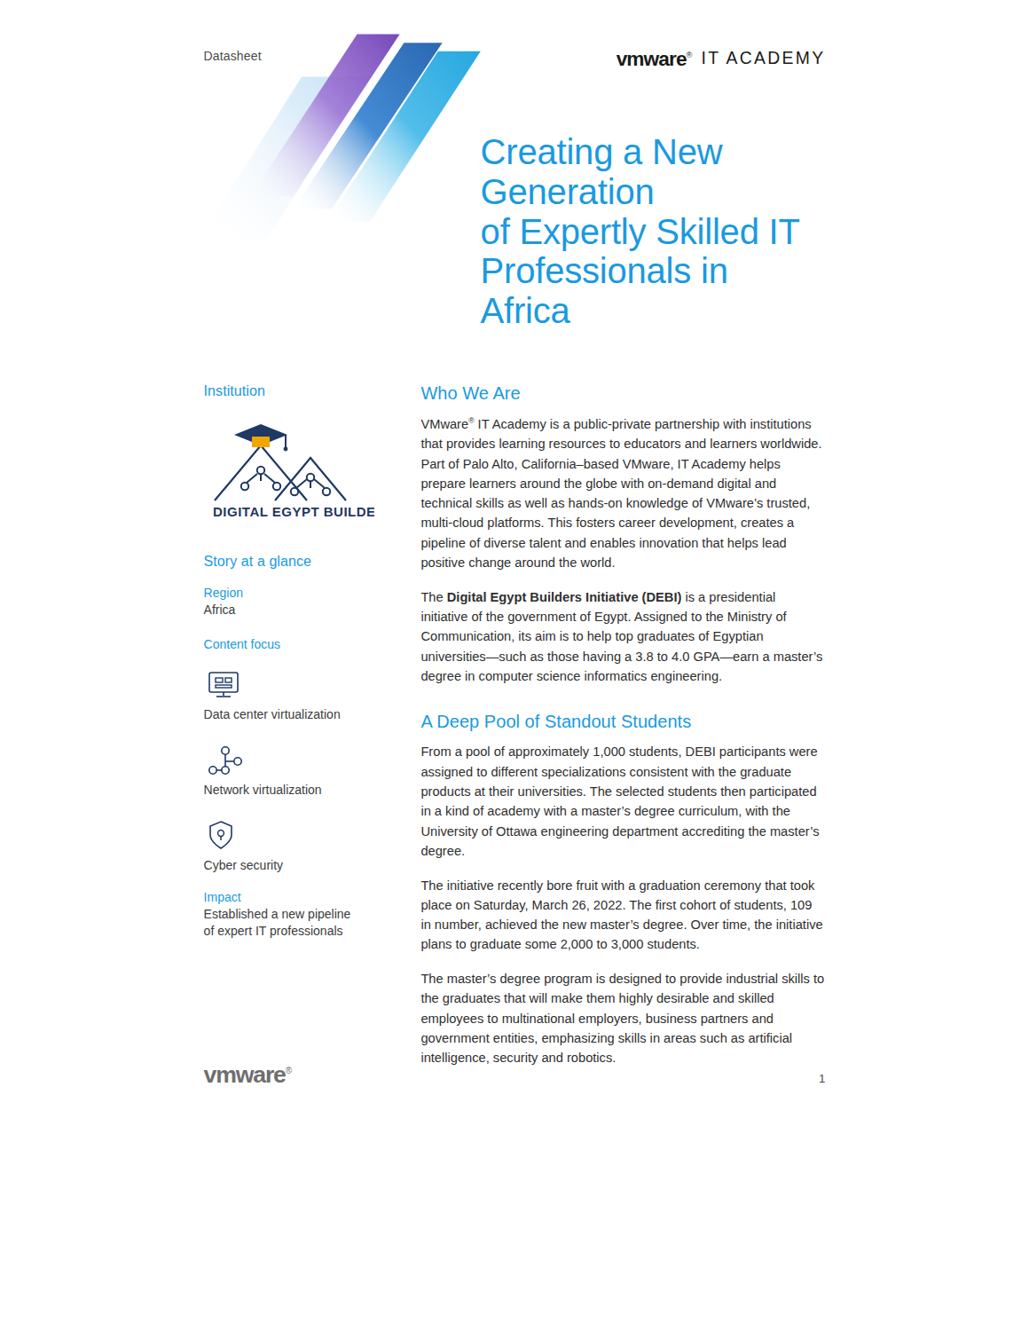Datasheet
vmware® IT ACADEMY
Creating a New Generation
of Expertly Skilled IT
Professionals in Africa
Institution
DIGITAL EGYPT BUILDERS
Story at a glance
Region
Africa
Content focus
Data center virtualization
Network virtualization
Cyber security
Impact
Established a new pipeline
of expert IT professionals
Who We Are
VMware® IT Academy is a public-private partnership with institutions that provides learning resources to educators and learners worldwide. Part of Palo Alto, California–based VMware, IT Academy helps prepare learners around the globe with on-demand digital and technical skills as well as hands-on knowledge of VMware’s trusted, multi-cloud platforms. This fosters career development, creates a pipeline of diverse talent and enables innovation that helps lead positive change around the world.
The Digital Egypt Builders Initiative (DEBI) is a presidential initiative of the government of Egypt. Assigned to the Ministry of Communication, its aim is to help top graduates of Egyptian universities—such as those having a 3.8 to 4.0 GPA—earn a master’s degree in computer science informatics engineering.
A Deep Pool of Standout Students
From a pool of approximately 1,000 students, DEBI participants were assigned to different specializations consistent with the graduate products at their universities. The selected students then participated in a kind of academy with a master’s degree curriculum, with the University of Ottawa engineering department accrediting the master’s degree.
The initiative recently bore fruit with a graduation ceremony that took place on Saturday, March 26, 2022. The first cohort of students, 109 in number, achieved the new master’s degree. Over time, the initiative plans to graduate some 2,000 to 3,000 students.
The master’s degree program is designed to provide industrial skills to the graduates that will make them highly desirable and skilled employees to multinational employers, business partners and government entities, emphasizing skills in areas such as artificial intelligence, security and robotics.
vmware®
1